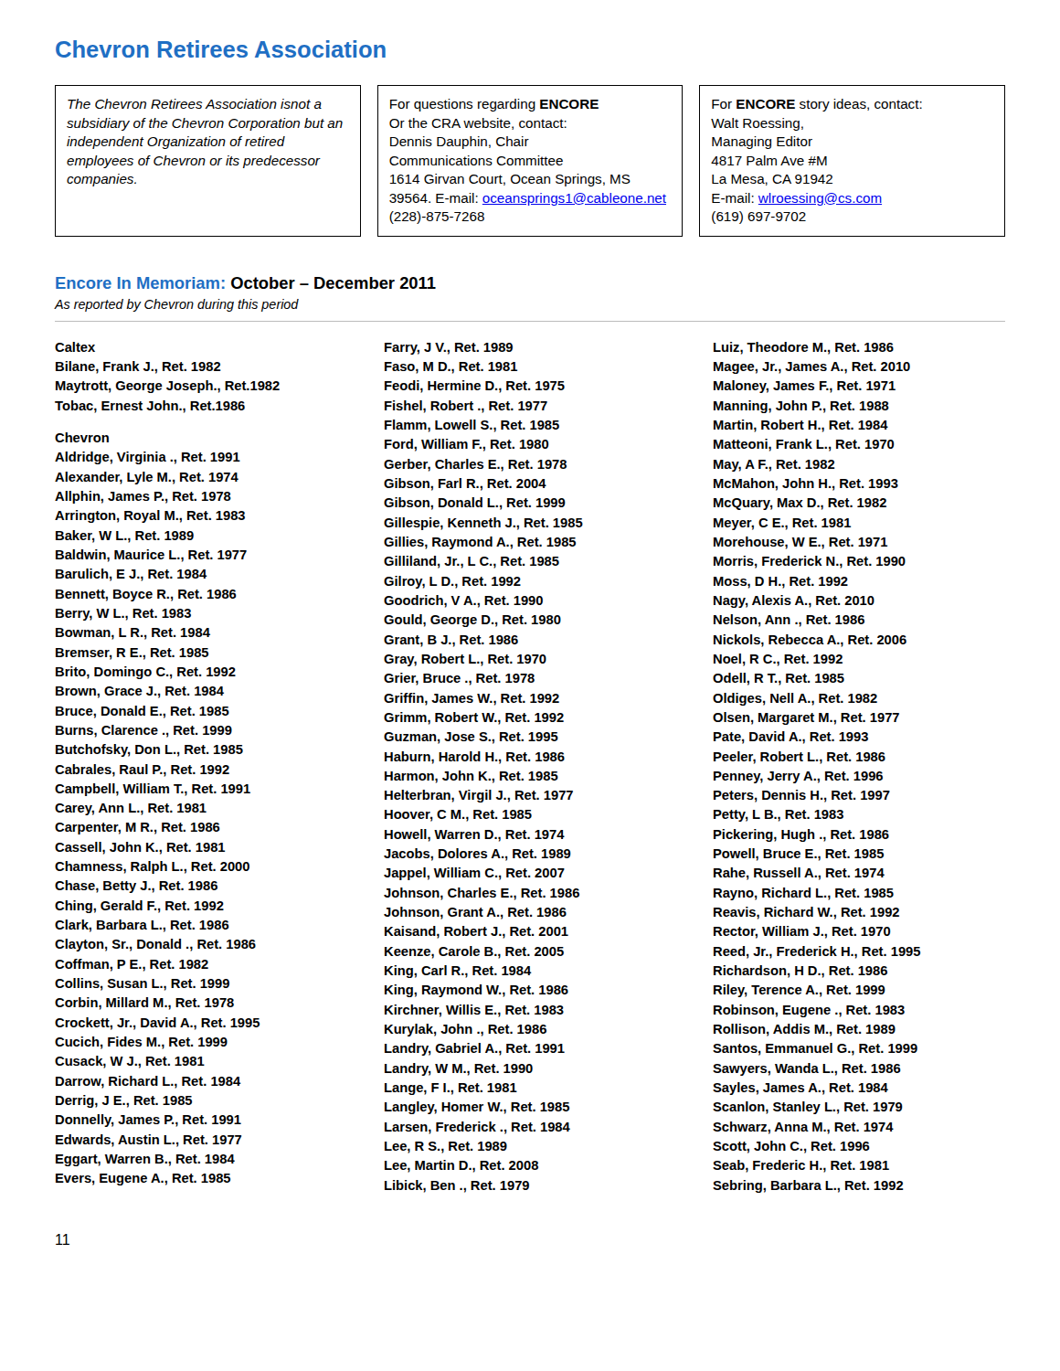Chevron Retirees Association
The Chevron Retirees Association isnot a subsidiary of the Chevron Corporation but an independent Organization of retired employees of Chevron or its predecessor companies.
For questions regarding ENCORE
Or the CRA website, contact:
Dennis Dauphin, Chair
Communications Committee
1614 Girvan Court, Ocean Springs, MS 39564. E-mail: oceansprings1@cableone.net
(228)-875-7268
For ENCORE story ideas, contact:
Walt Roessing,
Managing Editor
4817 Palm Ave #M
La Mesa, CA 91942
E-mail: wlroessing@cs.com
(619) 697-9702
Encore In Memoriam: October – December 2011
As reported by Chevron during this period
Caltex
Bilane, Frank J., Ret. 1982
Maytrott, George Joseph., Ret.1982
Tobac, Ernest John., Ret.1986
Chevron
Aldridge, Virginia ., Ret. 1991
Alexander, Lyle M., Ret. 1974
Allphin, James P., Ret. 1978
Arrington, Royal M., Ret. 1983
Baker, W L., Ret. 1989
Baldwin, Maurice L., Ret. 1977
Barulich, E J., Ret. 1984
Bennett, Boyce R., Ret. 1986
Berry, W L., Ret. 1983
Bowman, L R., Ret. 1984
Bremser, R E., Ret. 1985
Brito, Domingo C., Ret. 1992
Brown, Grace J., Ret. 1984
Bruce, Donald E., Ret. 1985
Burns, Clarence ., Ret. 1999
Butchofsky, Don L., Ret. 1985
Cabrales, Raul P., Ret. 1992
Campbell, William T., Ret. 1991
Carey, Ann L., Ret. 1981
Carpenter, M R., Ret. 1986
Cassell, John K., Ret. 1981
Chamness, Ralph L., Ret. 2000
Chase, Betty J., Ret. 1986
Ching, Gerald F., Ret. 1992
Clark, Barbara L., Ret. 1986
Clayton, Sr., Donald ., Ret. 1986
Coffman, P E., Ret. 1982
Collins, Susan L., Ret. 1999
Corbin, Millard M., Ret. 1978
Crockett, Jr., David A., Ret. 1995
Cucich, Fides M., Ret. 1999
Cusack, W J., Ret. 1981
Darrow, Richard L., Ret. 1984
Derrig, J E., Ret. 1985
Donnelly, James P., Ret. 1991
Edwards, Austin L., Ret. 1977
Eggart, Warren B., Ret. 1984
Evers, Eugene A., Ret. 1985
Farry, J V., Ret. 1989
Faso, M D., Ret. 1981
Feodi, Hermine D., Ret. 1975
Fishel, Robert ., Ret. 1977
Flamm, Lowell S., Ret. 1985
Ford, William F., Ret. 1980
Gerber, Charles E., Ret. 1978
Gibson, Farl R., Ret. 2004
Gibson, Donald L., Ret. 1999
Gillespie, Kenneth J., Ret. 1985
Gillies, Raymond A., Ret. 1985
Gilliland, Jr., L C., Ret. 1985
Gilroy, L D., Ret. 1992
Goodrich, V A., Ret. 1990
Gould, George D., Ret. 1980
Grant, B J., Ret. 1986
Gray, Robert L., Ret. 1970
Grier, Bruce ., Ret. 1978
Griffin, James W., Ret. 1992
Grimm, Robert W., Ret. 1992
Guzman, Jose S., Ret. 1995
Haburn, Harold H., Ret. 1986
Harmon, John K., Ret. 1985
Helterbran, Virgil J., Ret. 1977
Hoover, C M., Ret. 1985
Howell, Warren D., Ret. 1974
Jacobs, Dolores A., Ret. 1989
Jappel, William C., Ret. 2007
Johnson, Charles E., Ret. 1986
Johnson, Grant A., Ret. 1986
Kaisand, Robert J., Ret. 2001
Keenze, Carole B., Ret. 2005
King, Carl R., Ret. 1984
King, Raymond W., Ret. 1986
Kirchner, Willis E., Ret. 1983
Kurylak, John ., Ret. 1986
Landry, Gabriel A., Ret. 1991
Landry, W M., Ret. 1990
Lange, F I., Ret. 1981
Langley, Homer W., Ret. 1985
Larsen, Frederick ., Ret. 1984
Lee, R S., Ret. 1989
Lee, Martin D., Ret. 2008
Libick, Ben ., Ret. 1979
Luiz, Theodore M., Ret. 1986
Magee, Jr., James A., Ret. 2010
Maloney, James F., Ret. 1971
Manning, John P., Ret. 1988
Martin, Robert H., Ret. 1984
Matteoni, Frank L., Ret. 1970
May, A F., Ret. 1982
McMahon, John H., Ret. 1993
McQuary, Max D., Ret. 1982
Meyer, C E., Ret. 1981
Morehouse, W E., Ret. 1971
Morris, Frederick N., Ret. 1990
Moss, D H., Ret. 1992
Nagy, Alexis A., Ret. 2010
Nelson, Ann ., Ret. 1986
Nickols, Rebecca A., Ret. 2006
Noel, R C., Ret. 1992
Odell, R T., Ret. 1985
Oldiges, Nell A., Ret. 1982
Olsen, Margaret M., Ret. 1977
Pate, David A., Ret. 1993
Peeler, Robert L., Ret. 1986
Penney, Jerry A., Ret. 1996
Peters, Dennis H., Ret. 1997
Petty, L B., Ret. 1983
Pickering, Hugh ., Ret. 1986
Powell, Bruce E., Ret. 1985
Rahe, Russell A., Ret. 1974
Rayno, Richard L., Ret. 1985
Reavis, Richard W., Ret. 1992
Rector, William J., Ret. 1970
Reed, Jr., Frederick H., Ret. 1995
Richardson, H D., Ret. 1986
Riley, Terence A., Ret. 1999
Robinson, Eugene ., Ret. 1983
Rollison, Addis M., Ret. 1989
Santos, Emmanuel G., Ret. 1999
Sawyers, Wanda L., Ret. 1986
Sayles, James A., Ret. 1984
Scanlon, Stanley L., Ret. 1979
Schwarz, Anna M., Ret. 1974
Scott, John C., Ret. 1996
Seab, Frederic H., Ret. 1981
Sebring, Barbara L., Ret. 1992
11